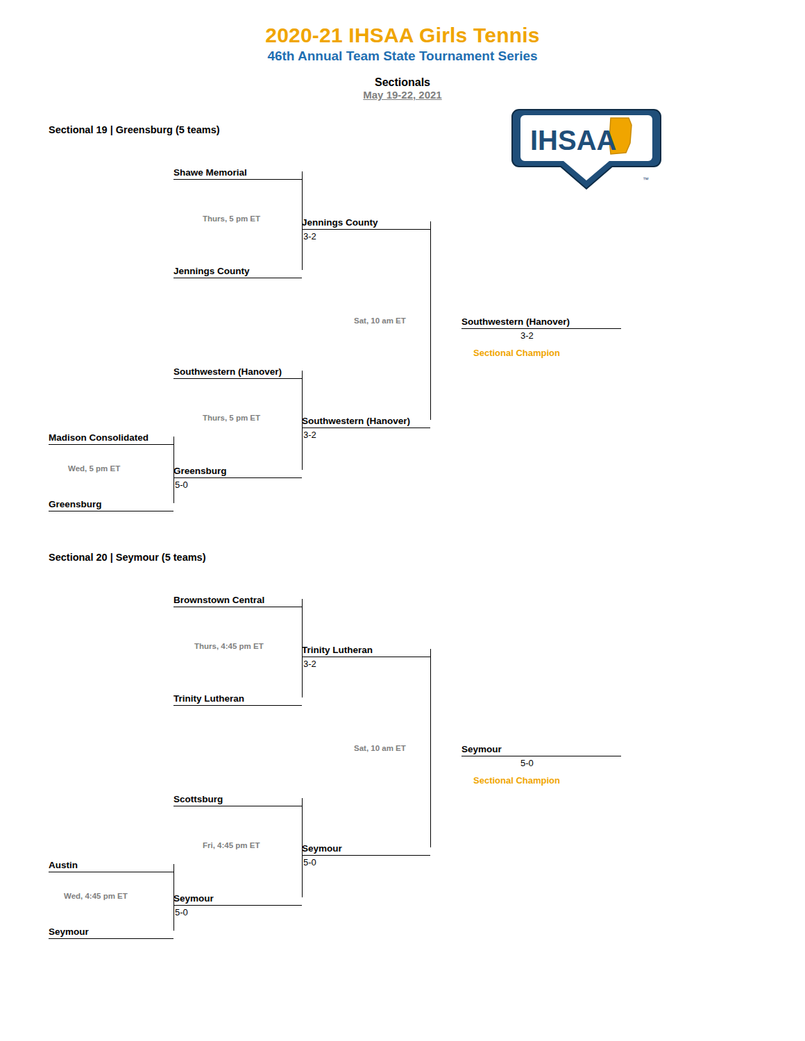2020-21 IHSAA Girls Tennis
46th Annual Team State Tournament Series
Sectionals
May 19-22, 2021
IHSAA ™
Sectional 19 | Greensburg (5 teams)
Shawe Memorial
Thurs, 5 pm ET
Jennings County
Jennings County
3-2
Southwestern (Hanover)
Thurs, 5 pm ET
Greensburg
5-0
Madison Consolidated
Wed, 5 pm ET
Greensburg
Southwestern (Hanover)
3-2
Sat, 10 am ET
Southwestern (Hanover)
3-2
Sectional Champion
Sectional 20 | Seymour (5 teams)
Brownstown Central
Thurs, 4:45 pm ET
Trinity Lutheran
Trinity Lutheran
3-2
Scottsburg
Fri, 4:45 pm ET
Seymour
5-0
Austin
Wed, 4:45 pm ET
Seymour
Seymour
5-0
Sat, 10 am ET
Seymour
5-0
Sectional Champion